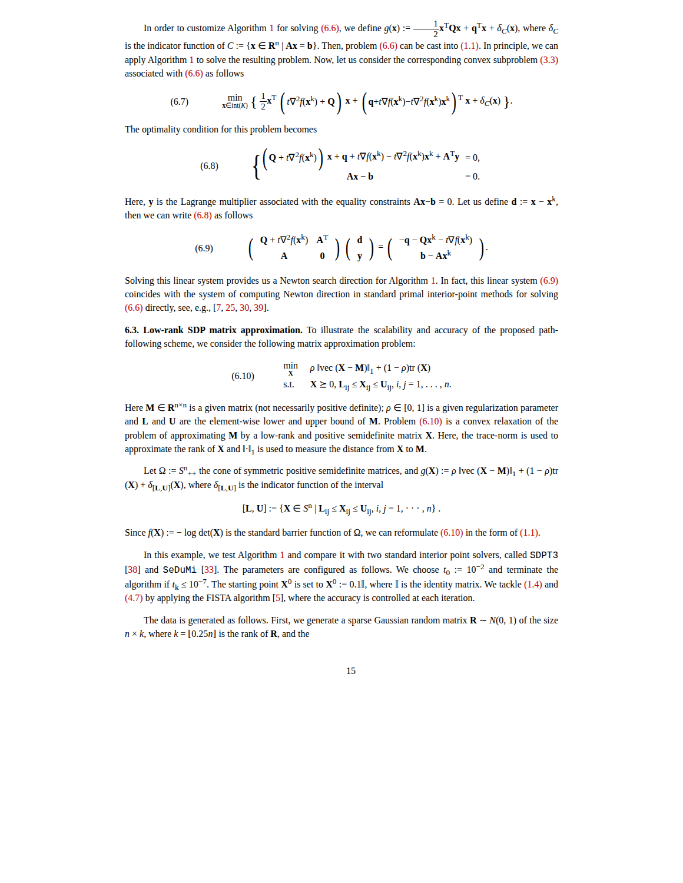In order to customize Algorithm 1 for solving (6.6), we define g(x) := 12 xTQx + qTx + δC(x), where δC is the indicator function of C := {x ∈ Rn | Ax = b}. Then, problem (6.6) can be cast into (1.1). In principle, we can apply Algorithm 1 to solve the resulting problem. Now, let us consider the corresponding convex subproblem (3.3) associated with (6.6) as follows
(6.7) min x∈int(K) { 12 xT (t∇2f(xk) + Q) x + (q+t∇f(xk)−t∇2f(xk)xk)T x + δC(x) }.
The optimality condition for this problem becomes
(6.8)
| ( Q + t ∇ 2 f ( x k ) ) x + q + t ∇ f ( x k ) − t ∇ 2 f ( x k ) x k + A T y | = 0, |
| Ax − b | = 0. |
Here, y is the Lagrange multiplier associated with the equality constraints Ax−b = 0. Let us define d := x − xk, then we can write (6.8) as follows
(6.9) (
| Q + t ∇ 2 f ( x k ) | A T |
| A | 0 |
) (
| d |
| y |
) = (
| − q − Qx k − t ∇ f ( x k ) |
| b − Ax k |
).
Solving this linear system provides us a Newton search direction for Algorithm 1. In fact, this linear system (6.9) coincides with the system of computing Newton direction in standard primal interior-point methods for solving (6.6) directly, see, e.g., [7, 25, 30, 39].
6.3. Low-rank SDP matrix approximation.
To illustrate the scalability and accuracy of the proposed path-following scheme, we consider the following matrix approximation problem:
(6.10) min X ρ ‖vec (X − M)‖1 + (1 − ρ)tr (X) s.t. X ⪰ 0, Lij ≤ Xij ≤ Uij, i, j = 1, . . . , n.
Here M ∈ Rn×n is a given matrix (not necessarily positive definite); ρ ∈ [0, 1] is a given regularization parameter and L and U are the element-wise lower and upper bound of M. Problem (6.10) is a convex relaxation of the problem of approximating M by a low-rank and positive semidefinite matrix X. Here, the trace-norm is used to approximate the rank of X and ‖·‖1 is used to measure the distance from X to M.
Let Ω := Sn++ the cone of symmetric positive semidefinite matrices, and g(X) := ρ ‖vec (X − M)‖1 + (1 − ρ)tr (X) + δ[L,U](X), where δ[L,U] is the indicator function of the interval
[L, U] := {X ∈ Sn | Lij ≤ Xij ≤ Uij, i, j = 1, · · · , n} .
Since f(X) := − log det(X) is the standard barrier function of Ω, we can reformulate (6.10) in the form of (1.1).
In this example, we test Algorithm 1 and compare it with two standard interior point solvers, called SDPT3 [38] and SeDuMi [33]. The parameters are configured as follows. We choose t0 := 10−2 and terminate the algorithm if tk ≤ 10−7. The starting point X0 is set to X0 := 0.1𝕀, where 𝕀 is the identity matrix. We tackle (1.4) and (4.7) by applying the FISTA algorithm [5], where the accuracy is controlled at each iteration.
The data is generated as follows. First, we generate a sparse Gaussian random matrix R ∼ N(0, 1) of the size n × k, where k = ⌊0.25n⌋ is the rank of R, and the
15